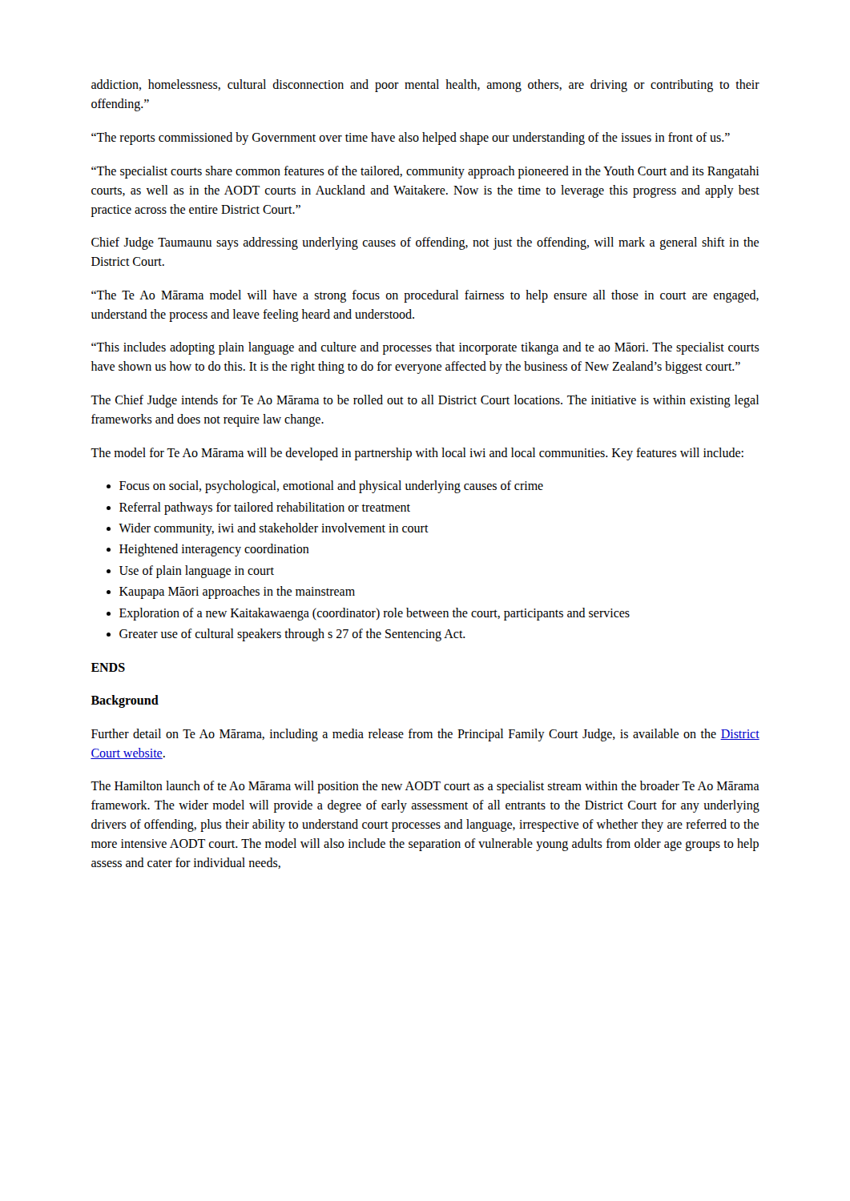addiction, homelessness, cultural disconnection and poor mental health, among others, are driving or contributing to their offending.”
“The reports commissioned by Government over time have also helped shape our understanding of the issues in front of us.”
“The specialist courts share common features of the tailored, community approach pioneered in the Youth Court and its Rangatahi courts, as well as in the AODT courts in Auckland and Waitakere. Now is the time to leverage this progress and apply best practice across the entire District Court.”
Chief Judge Taumaunu says addressing underlying causes of offending, not just the offending, will mark a general shift in the District Court.
“The Te Ao Mārama model will have a strong focus on procedural fairness to help ensure all those in court are engaged, understand the process and leave feeling heard and understood.
“This includes adopting plain language and culture and processes that incorporate tikanga and te ao Māori. The specialist courts have shown us how to do this. It is the right thing to do for everyone affected by the business of New Zealand’s biggest court.”
The Chief Judge intends for Te Ao Mārama to be rolled out to all District Court locations. The initiative is within existing legal frameworks and does not require law change.
The model for Te Ao Mārama will be developed in partnership with local iwi and local communities. Key features will include:
Focus on social, psychological, emotional and physical underlying causes of crime
Referral pathways for tailored rehabilitation or treatment
Wider community, iwi and stakeholder involvement in court
Heightened interagency coordination
Use of plain language in court
Kaupapa Māori approaches in the mainstream
Exploration of a new Kaitakawaenga (coordinator) role between the court, participants and services
Greater use of cultural speakers through s 27 of the Sentencing Act.
ENDS
Background
Further detail on Te Ao Mārama, including a media release from the Principal Family Court Judge, is available on the District Court website.
The Hamilton launch of te Ao Mārama will position the new AODT court as a specialist stream within the broader Te Ao Mārama framework. The wider model will provide a degree of early assessment of all entrants to the District Court for any underlying drivers of offending, plus their ability to understand court processes and language, irrespective of whether they are referred to the more intensive AODT court. The model will also include the separation of vulnerable young adults from older age groups to help assess and cater for individual needs,